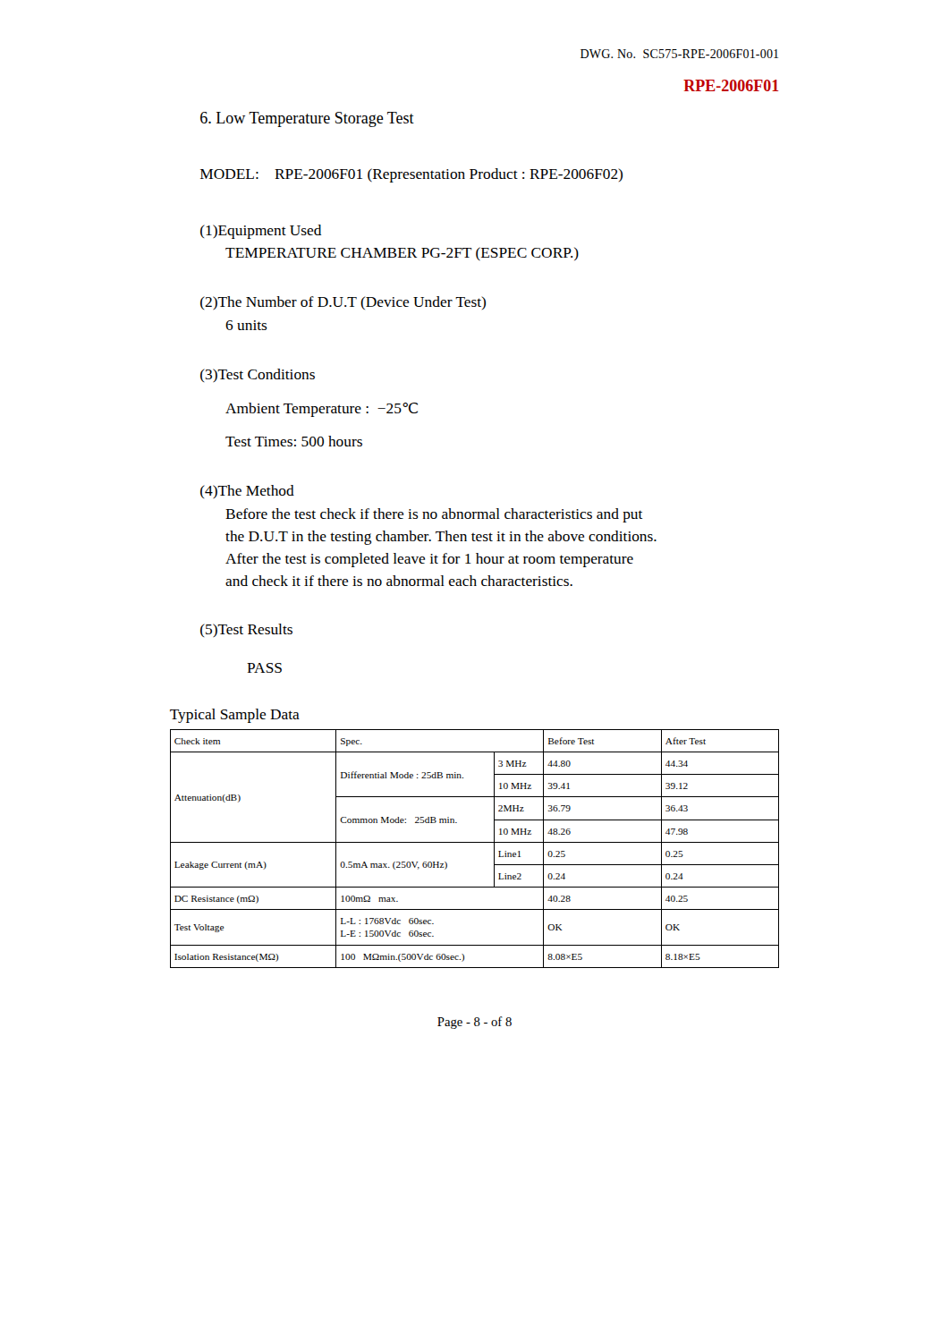DWG. No. SC575-RPE-2006F01-001
RPE-2006F01
6. Low Temperature Storage Test
MODEL: RPE-2006F01 (Representation Product : RPE-2006F02)
(1)Equipment Used
TEMPERATURE CHAMBER PG-2FT (ESPEC CORP.)
(2)The Number of D.U.T (Device Under Test)
6 units
(3)Test Conditions
Ambient Temperature : −25℃
Test Times: 500 hours
(4)The Method
Before the test check if there is no abnormal characteristics and put
the D.U.T in the testing chamber. Then test it in the above conditions.
After the test is completed leave it for 1 hour at room temperature
and check it if there is no abnormal each characteristics.
(5)Test Results
PASS
Typical Sample Data
| Check item | Spec. | Before Test | After Test |
| --- | --- | --- | --- |
| Attenuation(dB) | Differential Mode : 25dB min. | 3 MHz | 44.80 | 44.34 |
| 10 MHz | 39.41 | 39.12 |
| Common Mode: 25dB min. | 2MHz | 36.79 | 36.43 |
| 10 MHz | 48.26 | 47.98 |
| Leakage Current (mA) | 0.5mA max. (250V, 60Hz) | Line1 | 0.25 | 0.25 |
| Line2 | 0.24 | 0.24 |
| DC Resistance (mΩ) | 100mΩ max. | 40.28 | 40.25 |
| Test Voltage | L-L : 1768Vdc 60sec. L-E : 1500Vdc 60sec. | OK | OK |
| Isolation Resistance(MΩ) | 100 MΩmin.(500Vdc 60sec.) | 8.08×E5 | 8.18×E5 |
Page - 8 - of 8